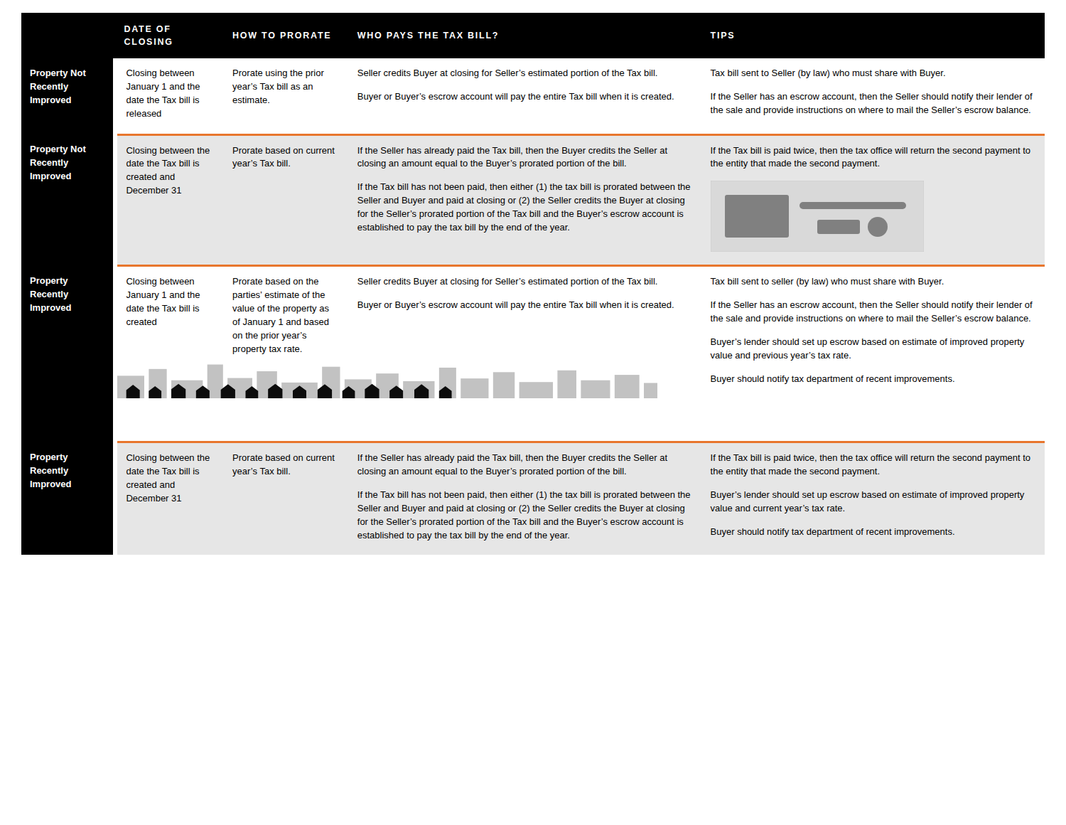| | Date of Closing | How to Prorate | Who pays the Tax bill? | Tips |
| --- | --- | --- | --- | --- |
| Property Not Recently Improved | Closing between January 1 and the date the Tax bill is released | Prorate using the prior year’s Tax bill as an estimate. | Seller credits Buyer at closing for Seller’s estimated portion of the Tax bill. Buyer or Buyer’s escrow account will pay the entire Tax bill when it is created. | Tax bill sent to Seller (by law) who must share with Buyer. If the Seller has an escrow account, then the Seller should notify their lender of the sale and provide instructions on where to mail the Seller’s escrow balance. |
| Property Not Recently Improved | Closing between the date the Tax bill is created and December 31 | Prorate based on current year’s Tax bill. | If the Seller has already paid the Tax bill, then the Buyer credits the Seller at closing an amount equal to the Buyer’s prorated portion of the bill. If the Tax bill has not been paid, then either (1) the tax bill is prorated between the Seller and Buyer and paid at closing or (2) the Seller credits the Buyer at closing for the Seller’s prorated portion of the Tax bill and the Buyer’s escrow account is established to pay the tax bill by the end of the year. | If the Tax bill is paid twice, then the tax office will return the second payment to the entity that made the second payment. |
| Property Recently Improved | Closing between January 1 and the date the Tax bill is created | Prorate based on the parties’ estimate of the value of the property as of January 1 and based on the prior year’s property tax rate. | Seller credits Buyer at closing for Seller’s estimated portion of the Tax bill. Buyer or Buyer’s escrow account will pay the entire Tax bill when it is created. | Tax bill sent to seller (by law) who must share with Buyer. If the Seller has an escrow account, then the Seller should notify their lender of the sale and provide instructions on where to mail the Seller’s escrow balance. Buyer’s lender should set up escrow based on estimate of improved property value and previous year’s tax rate. Buyer should notify tax department of recent improvements. |
| Property Recently Improved | Closing between the date the Tax bill is created and December 31 | Prorate based on current year’s Tax bill. | If the Seller has already paid the Tax bill, then the Buyer credits the Seller at closing an amount equal to the Buyer’s prorated portion of the bill. If the Tax bill has not been paid, then either (1) the tax bill is prorated between the Seller and Buyer and paid at closing or (2) the Seller credits the Buyer at closing for the Seller’s prorated portion of the Tax bill and the Buyer’s escrow account is established to pay the tax bill by the end of the year. | If the Tax bill is paid twice, then the tax office will return the second payment to the entity that made the second payment. Buyer’s lender should set up escrow based on estimate of improved property value and current year’s tax rate. Buyer should notify tax department of recent improvements. |